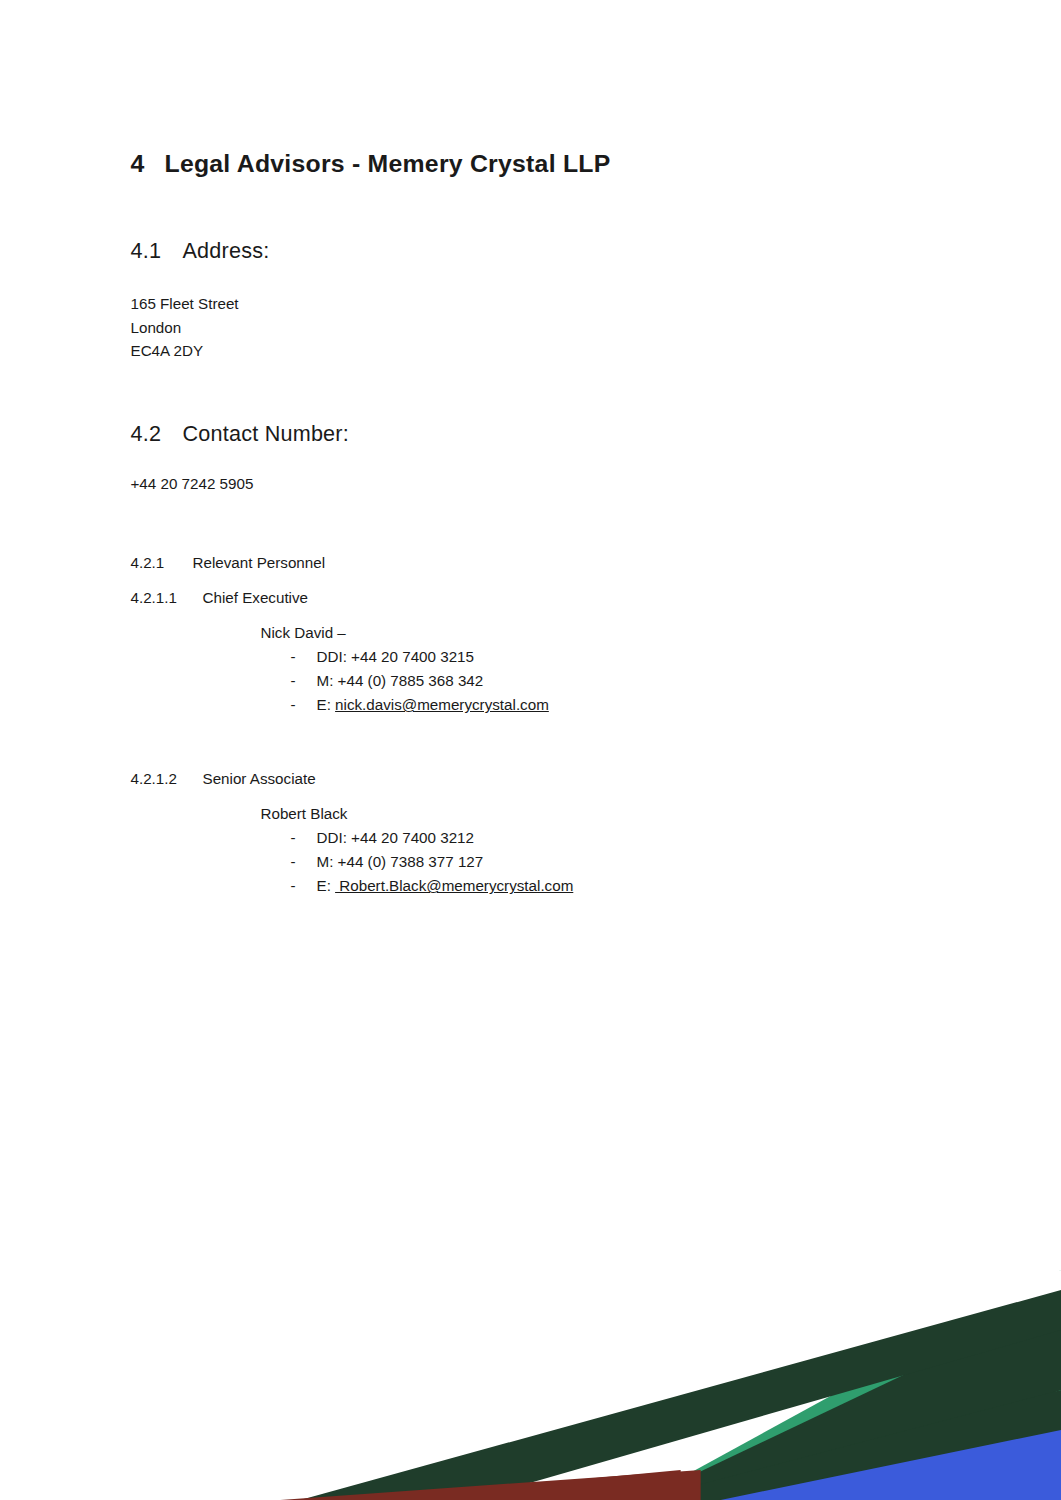4 Legal Advisors - Memery Crystal LLP
4.1 Address:
165 Fleet Street
London
EC4A 2DY
4.2 Contact Number:
+44 20 7242 5905
4.2.1 Relevant Personnel
4.2.1.1 Chief Executive
Nick David –
DDI: +44 20 7400 3215
M: +44 (0) 7885 368 342
E: nick.davis@memerycrystal.com
4.2.1.2 Senior Associate
Robert Black
DDI: +44 20 7400 3212
M: +44 (0) 7388 377 127
E: Robert.Black@memerycrystal.com